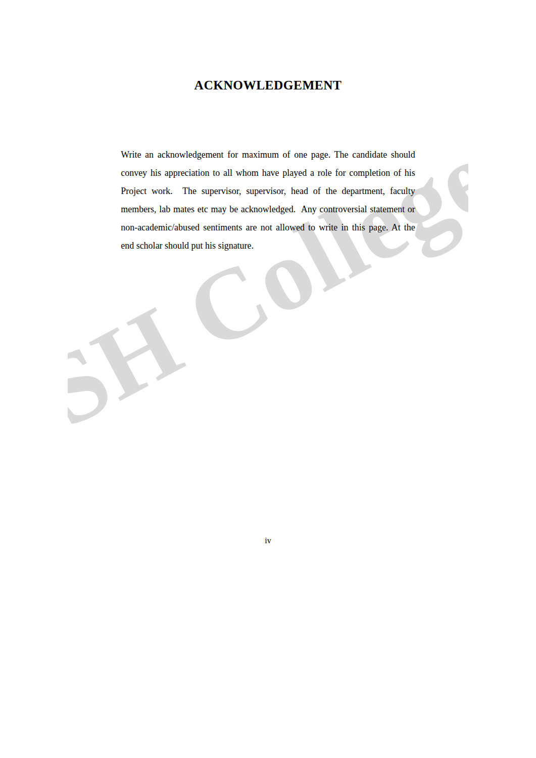SH College
ACKNOWLEDGEMENT
Write an acknowledgement for maximum of one page. The candidate should convey his appreciation to all whom have played a role for completion of his Project work. The supervisor, supervisor, head of the department, faculty members, lab mates etc may be acknowledged. Any controversial statement or non-academic/abused sentiments are not allowed to write in this page. At the end scholar should put his signature.
iv